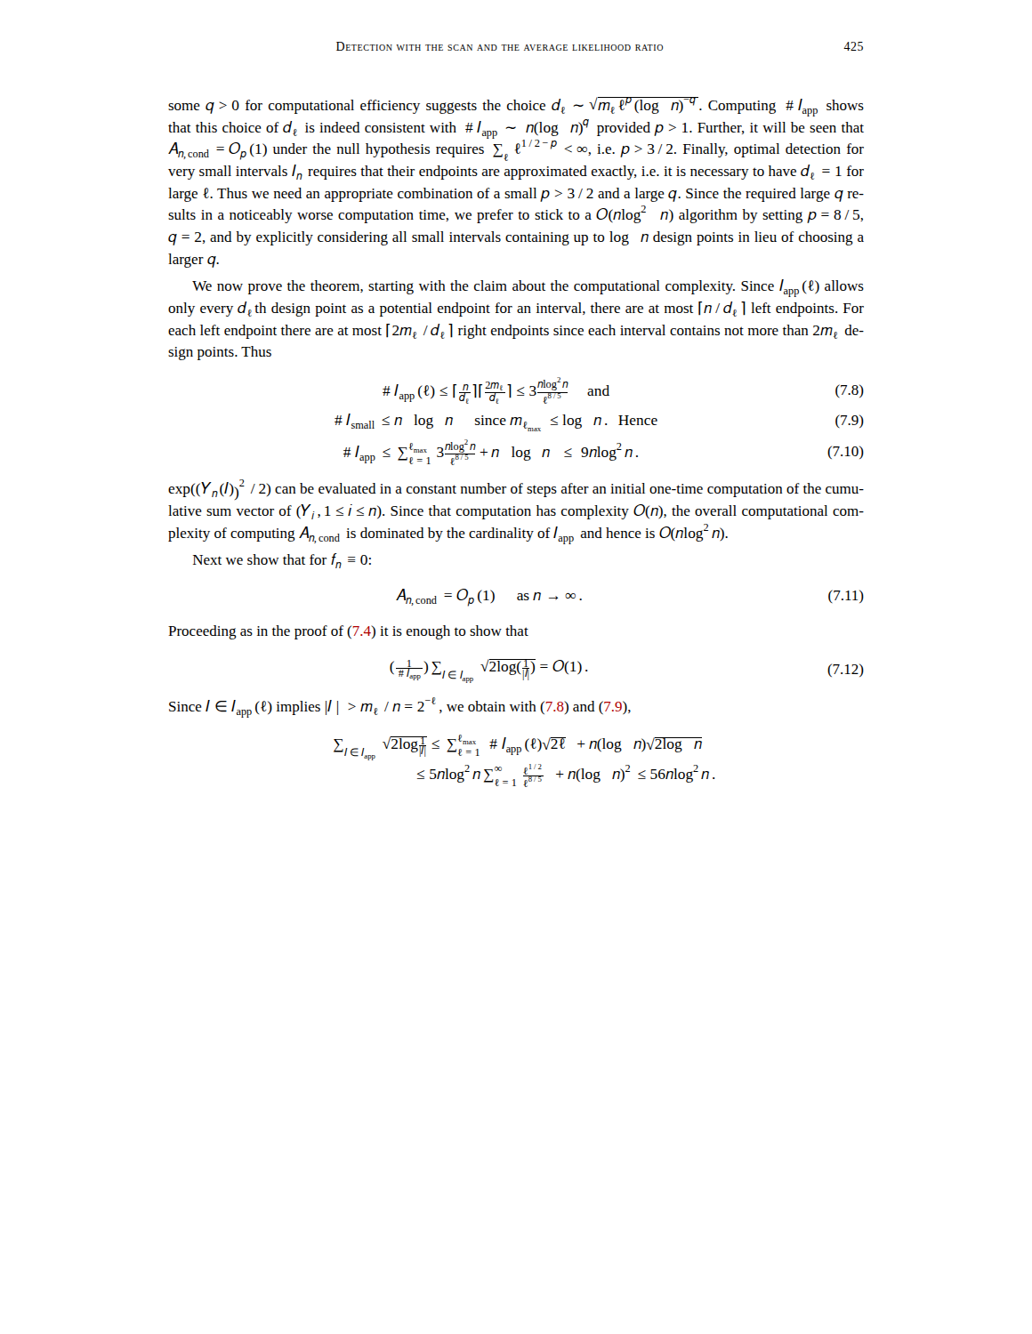Detection with the scan and the average likelihood ratio 425
some q>0 for computational efficiency suggests the choice dℓ∼mℓℓp(log n)−q. Computing #Iapp shows that this choice of dℓ is indeed consistent with #Iapp∼ n(log n)q provided p>1. Further, it will be seen that An,cond=Op(1) under the null hypothesis requires ∑ℓℓ1/2−p<∞, i.e. p>3/2. Finally, optimal detection for very small intervals In requires that their endpoints are approximated exactly, i.e. it is necessary to have dℓ=1 for large ℓ. Thus we need an appropriate combination of a small p>3/2 and a large q. Since the required large q results in a noticeably worse computation time, we prefer to stick to a O(nlog2 n) algorithm by setting p=8/5, q=2, and by explicitly considering all small intervals containing up to log n design points in lieu of choosing a larger q.
We now prove the theorem, starting with the claim about the computational complexity. Since Iapp(ℓ) allows only every dℓth design point as a potential endpoint for an interval, there are at most ⌈n/dℓ⌉ left endpoints. For each left endpoint there are at most ⌈2mℓ/dℓ⌉ right endpoints since each interval contains not more than 2mℓ design points. Thus
#Iapp(ℓ) ≤ ⌈ndℓ⌉ ⌈2mℓdℓ⌉ ≤ 3nlog2nℓ8/5 and
(7.8)
#Ismall ≤n log n since mℓmax ≤log n. Hence
(7.9)
#Iapp ≤ ∑ℓ=1ℓmax 3nlog2nℓ8/5 +n log n ≤ 9nlog2n.
(7.10)
exp((Yn(I))2/2) can be evaluated in a constant number of steps after an initial one-time computation of the cumulative sum vector of (Yi,1≤i≤n). Since that computation has complexity O(n), the overall computational complexity of computing An,cond is dominated by the cardinality of Iapp and hence is O(nlog2n).
Next we show that for fn≡0:
An,cond =Op(1) as n→∞.
(7.11)
Proceeding as in the proof of (7.4) it is enough to show that
(1#Iapp) ∑I∈Iapp 2log(1|I|) =O(1).
(7.12)
Since I∈Iapp(ℓ) implies |I|>mℓ/n=2−ℓ, we obtain with (7.8) and (7.9),
∑I∈Iapp 2log1|I| ≤ ∑ℓ=1ℓmax #Iapp(ℓ) 2ℓ +n(log n) 2log n ≤5nlog2n ∑ℓ=1∞ ℓ1/2ℓ8/5 +n(log n)2 ≤56nlog2n.